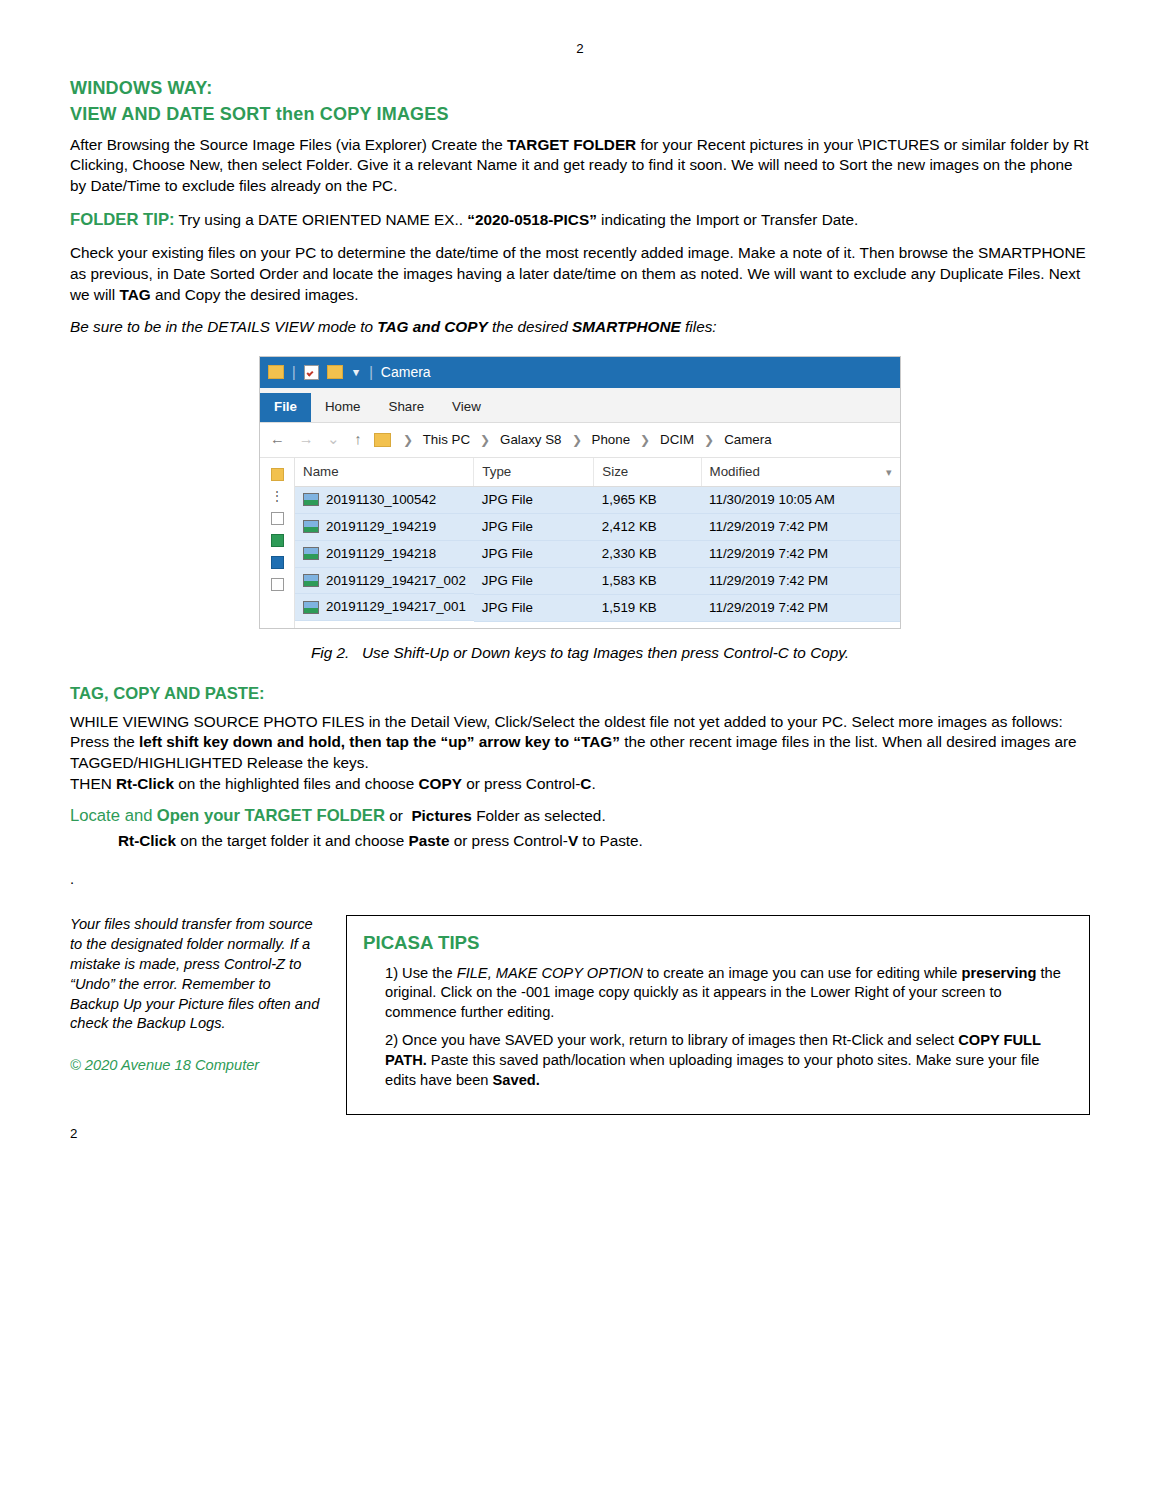2
WINDOWS WAY:
VIEW AND DATE SORT then COPY IMAGES
After Browsing the Source Image Files (via Explorer) Create the TARGET FOLDER for your Recent pictures in your \PICTURES or similar folder by Rt Clicking, Choose New, then select Folder. Give it a relevant Name it and get ready to find it soon. We will need to Sort the new images on the phone by Date/Time to exclude files already on the PC.
FOLDER TIP: Try using a DATE ORIENTED NAME EX.. “2020-0518-PICS” indicating the Import or Transfer Date.
Check your existing files on your PC to determine the date/time of the most recently added image. Make a note of it. Then browse the SMARTPHONE as previous, in Date Sorted Order and locate the images having a later date/time on them as noted. We will want to exclude any Duplicate Files. Next we will TAG and Copy the desired images.
Be sure to be in the DETAILS VIEW mode to TAG and COPY the desired SMARTPHONE files:
| ▼ | Camera
File
Home
Share
View
← → ⌄ ↑ ❯ This PC ❯ Galaxy S8 ❯ Phone ❯ DCIM ❯ Camera
⋮
| Name | Type | Size | Modified ▾ |
| --- | --- | --- | --- |
| 20191130_100542 | JPG File | 1,965 KB | 11/30/2019 10:05 AM |
| 20191129_194219 | JPG File | 2,412 KB | 11/29/2019 7:42 PM |
| 20191129_194218 | JPG File | 2,330 KB | 11/29/2019 7:42 PM |
| 20191129_194217_002 | JPG File | 1,583 KB | 11/29/2019 7:42 PM |
| 20191129_194217_001 | JPG File | 1,519 KB | 11/29/2019 7:42 PM |
Fig 2. Use Shift-Up or Down keys to tag Images then press Control-C to Copy.
TAG, COPY AND PASTE:
WHILE VIEWING SOURCE PHOTO FILES in the Detail View, Click/Select the oldest file not yet added to your PC. Select more images as follows: Press the left shift key down and hold, then tap the “up” arrow key to “TAG” the other recent image files in the list. When all desired images are TAGGED/HIGHLIGHTED Release the keys.
THEN Rt-Click on the highlighted files and choose COPY or press Control-C.
Locate and Open your TARGET FOLDER or Pictures Folder as selected.
Rt-Click on the target folder it and choose Paste or press Control-V to Paste.
.
Your files should transfer from source to the designated folder normally. If a mistake is made, press Control-Z to “Undo” the error. Remember to Backup Up your Picture files often and check the Backup Logs.
© 2020 Avenue 18 Computer
PICASA TIPS
1) Use the FILE, MAKE COPY OPTION to create an image you can use for editing while preserving the original. Click on the -001 image copy quickly as it appears in the Lower Right of your screen to commence further editing.
2) Once you have SAVED your work, return to library of images then Rt-Click and select COPY FULL PATH. Paste this saved path/location when uploading images to your photo sites. Make sure your file edits have been Saved.
2